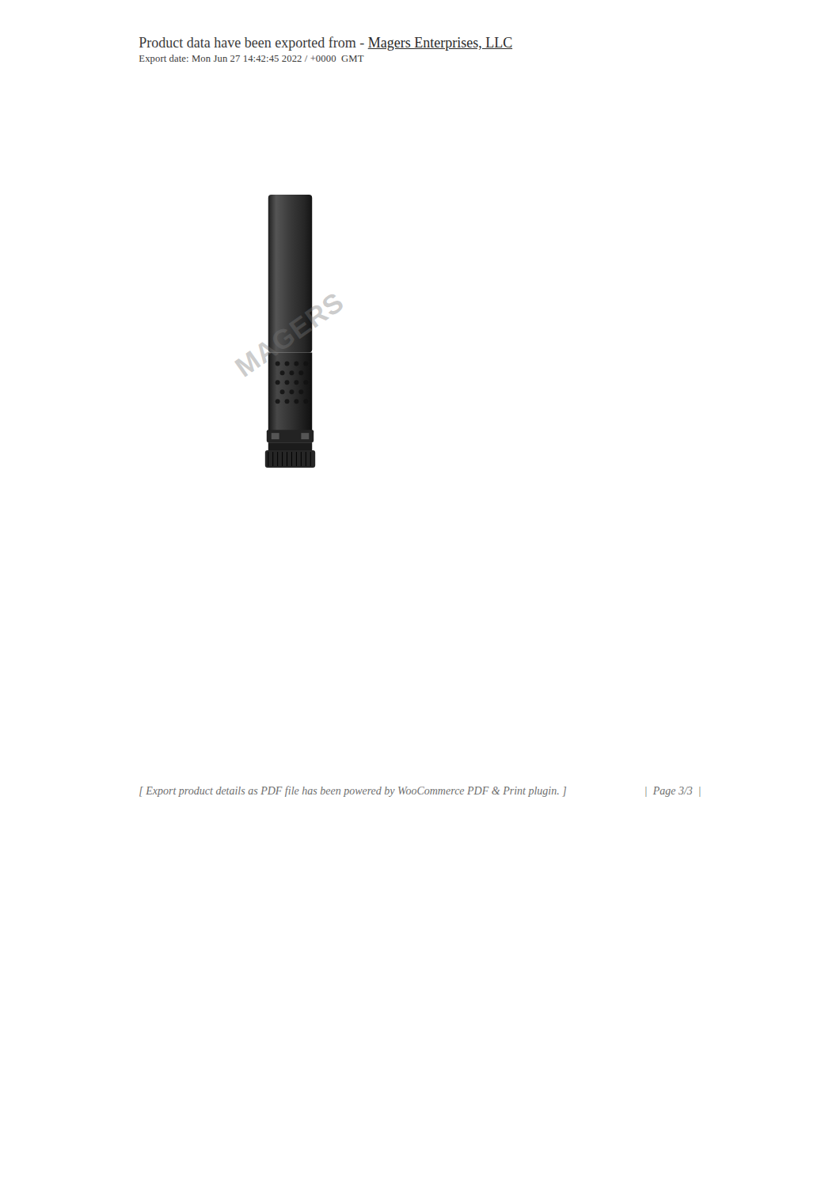Product data have been exported from - Magers Enterprises, LLC
Export date: Mon Jun 27 14:42:45 2022 / +0000 GMT
MAGERS
[ Export product details as PDF file has been powered by WooCommerce PDF & Print plugin. ]
| Page 3/3 |